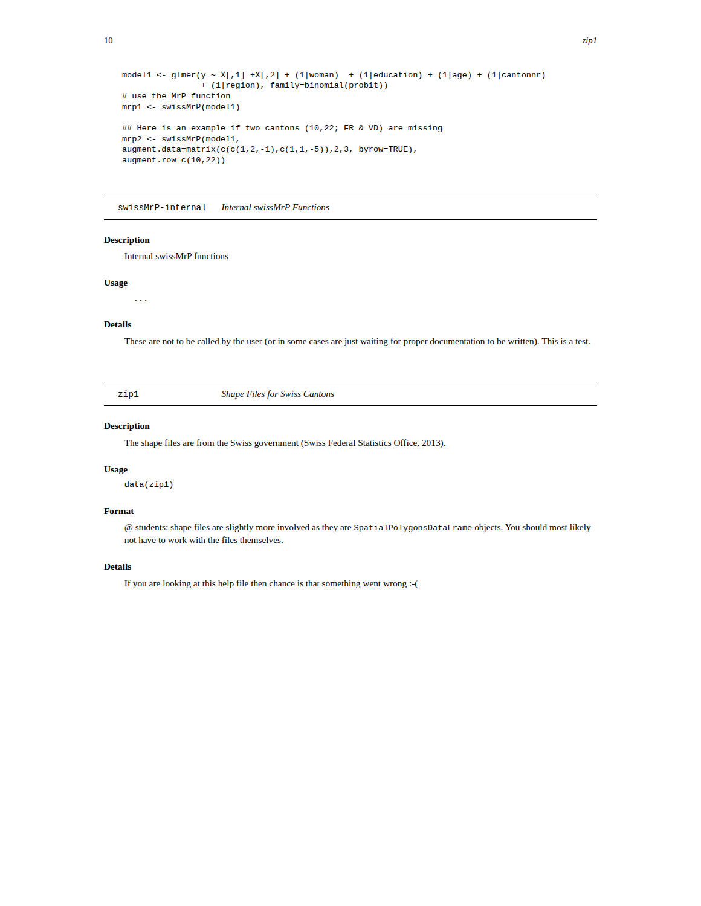10 zip1
model1 <- glmer(y ~ X[,1] +X[,2] + (1|woman)  + (1|education) + (1|age) + (1|cantonnr)
                + (1|region), family=binomial(probit))
# use the MrP function
mrp1 <- swissMrP(model1)

## Here is an example if two cantons (10,22; FR & VD) are missing
mrp2 <- swissMrP(model1,
augment.data=matrix(c(c(1,2,-1),c(1,1,-5)),2,3, byrow=TRUE),
augment.row=c(10,22))
swissMrP-internal Internal swissMrP Functions
Description
Internal swissMrP functions
Usage
...
Details
These are not to be called by the user (or in some cases are just waiting for proper documentation to be written). This is a test.
zip1 Shape Files for Swiss Cantons
Description
The shape files are from the Swiss government (Swiss Federal Statistics Office, 2013).
Usage
data(zip1)
Format
@ students: shape files are slightly more involved as they are SpatialPolygonsDataFrame objects. You should most likely not have to work with the files themselves.
Details
If you are looking at this help file then chance is that something went wrong :-(